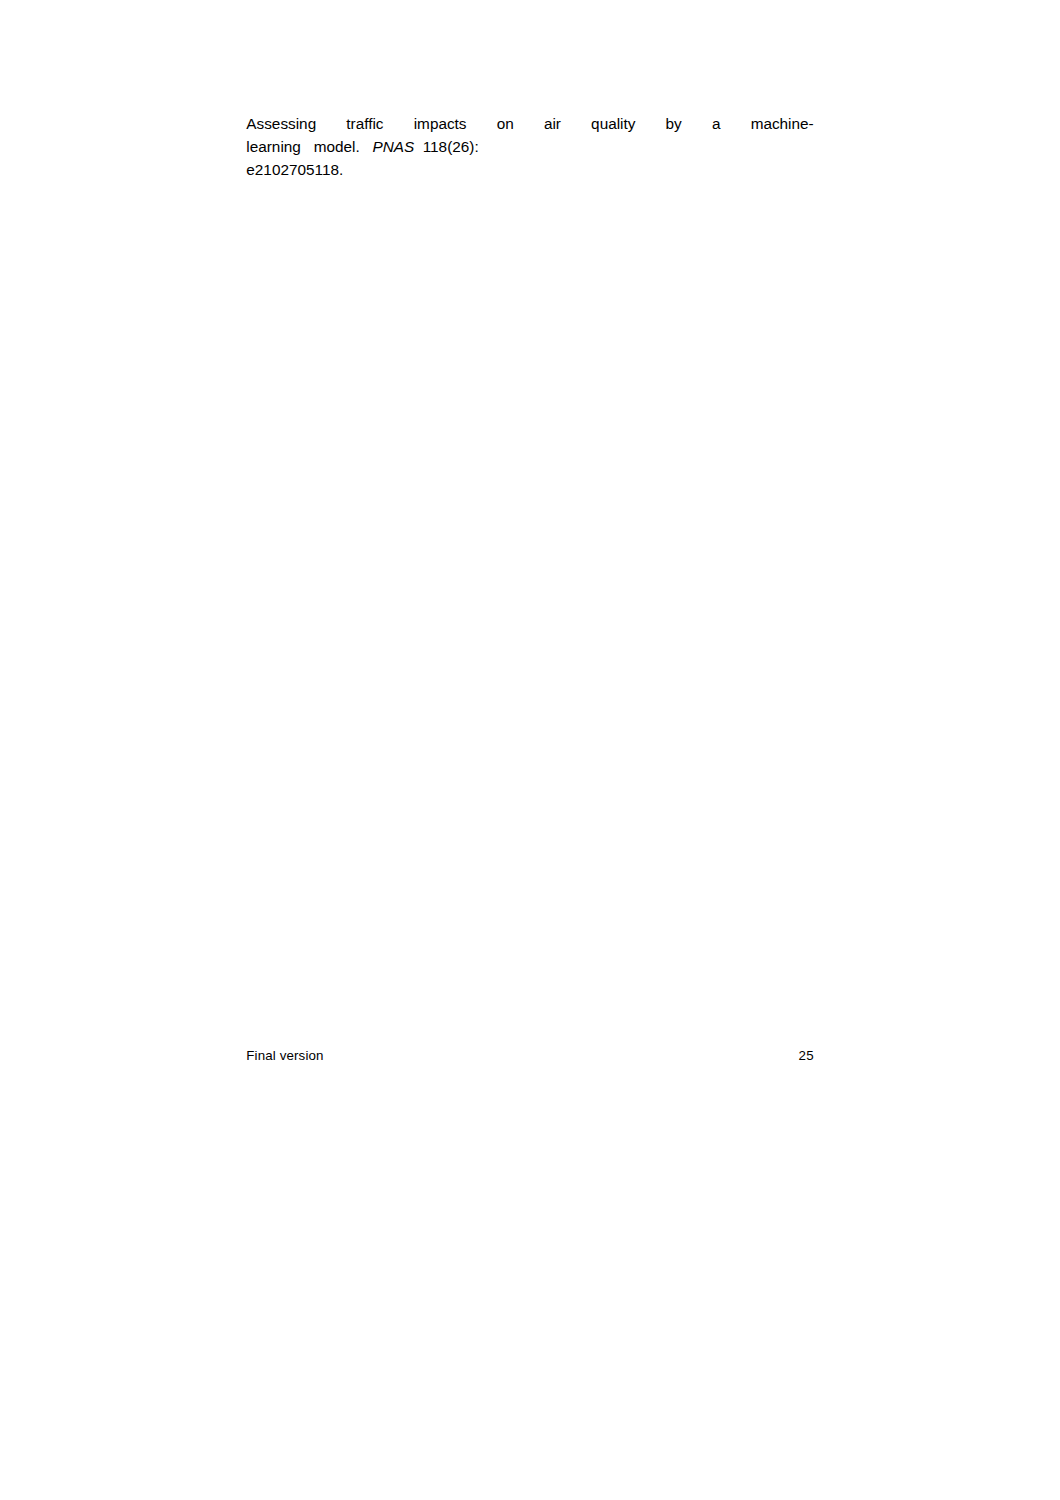Assessing traffic impacts on air quality by a machine-learning model. PNAS 118(26):
e2102705118.
Final version 25